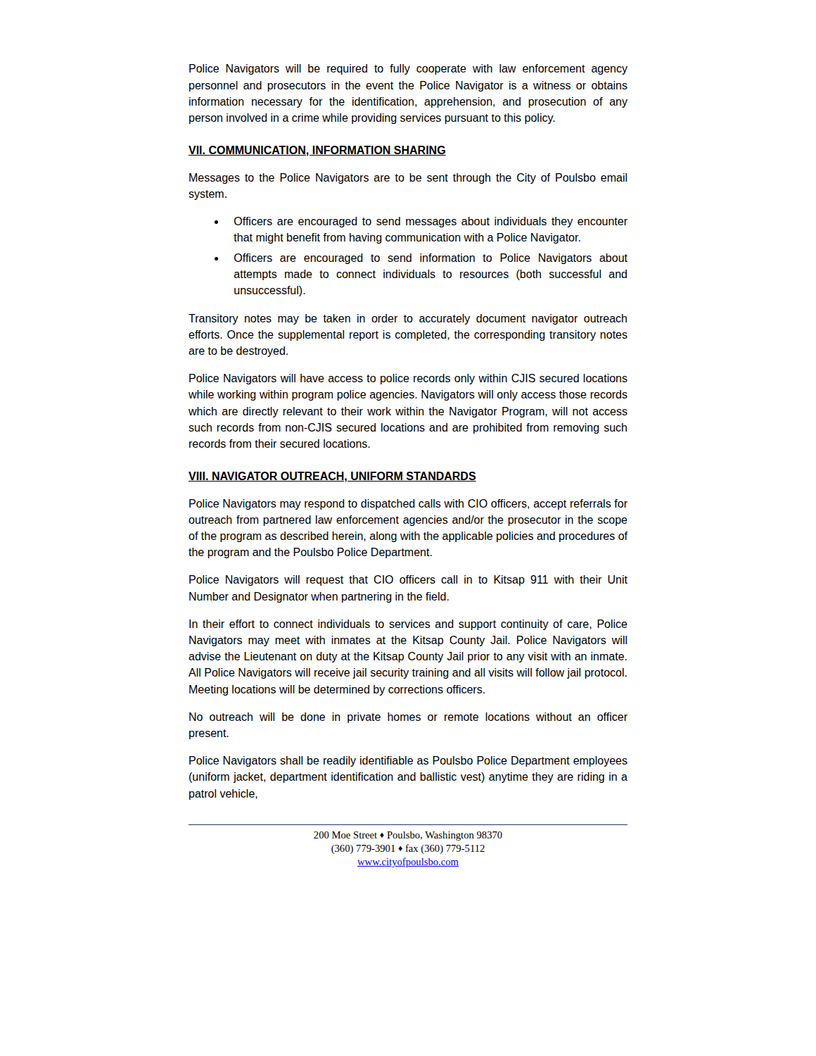Police Navigators will be required to fully cooperate with law enforcement agency personnel and prosecutors in the event the Police Navigator is a witness or obtains information necessary for the identification, apprehension, and prosecution of any person involved in a crime while providing services pursuant to this policy.
VII. COMMUNICATION, INFORMATION SHARING
Messages to the Police Navigators are to be sent through the City of Poulsbo email system.
Officers are encouraged to send messages about individuals they encounter that might benefit from having communication with a Police Navigator.
Officers are encouraged to send information to Police Navigators about attempts made to connect individuals to resources (both successful and unsuccessful).
Transitory notes may be taken in order to accurately document navigator outreach efforts. Once the supplemental report is completed, the corresponding transitory notes are to be destroyed.
Police Navigators will have access to police records only within CJIS secured locations while working within program police agencies. Navigators will only access those records which are directly relevant to their work within the Navigator Program, will not access such records from non-CJIS secured locations and are prohibited from removing such records from their secured locations.
VIII. NAVIGATOR OUTREACH, UNIFORM STANDARDS
Police Navigators may respond to dispatched calls with CIO officers, accept referrals for outreach from partnered law enforcement agencies and/or the prosecutor in the scope of the program as described herein, along with the applicable policies and procedures of the program and the Poulsbo Police Department.
Police Navigators will request that CIO officers call in to Kitsap 911 with their Unit Number and Designator when partnering in the field.
In their effort to connect individuals to services and support continuity of care, Police Navigators may meet with inmates at the Kitsap County Jail. Police Navigators will advise the Lieutenant on duty at the Kitsap County Jail prior to any visit with an inmate. All Police Navigators will receive jail security training and all visits will follow jail protocol. Meeting locations will be determined by corrections officers.
No outreach will be done in private homes or remote locations without an officer present.
Police Navigators shall be readily identifiable as Poulsbo Police Department employees (uniform jacket, department identification and ballistic vest) anytime they are riding in a patrol vehicle,
200 Moe Street ♦ Poulsbo, Washington 98370
(360) 779-3901 ♦ fax (360) 779-5112
www.cityofpoulsbo.com